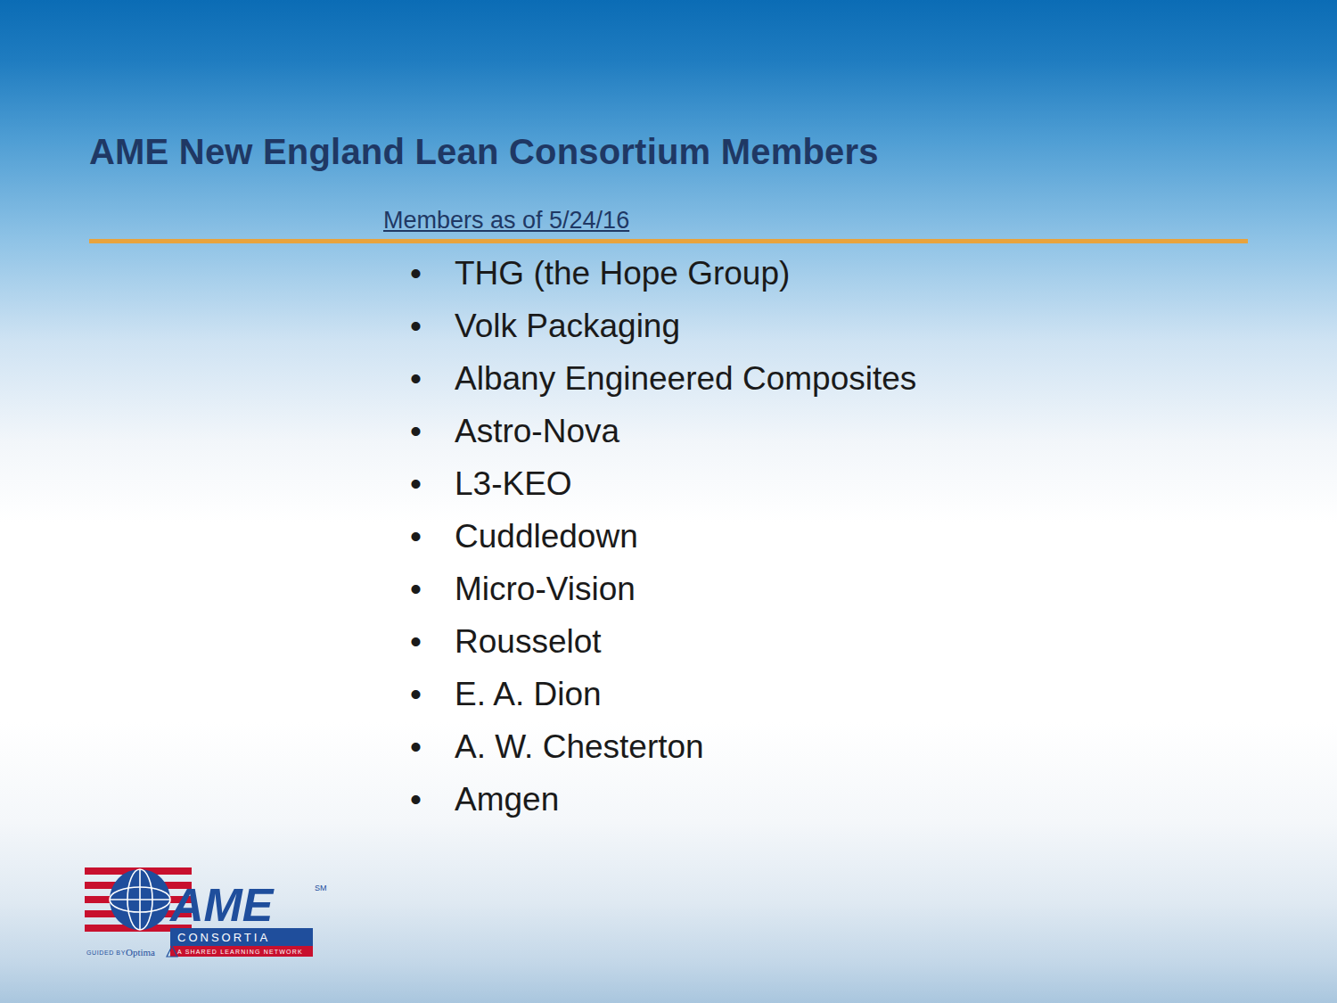AME New England Lean Consortium Members
Members as of 5/24/16
THG (the Hope Group)
Volk Packaging
Albany Engineered Composites
Astro-Nova
L3-KEO
Cuddledown
Micro-Vision
Rousselot
E. A. Dion
A. W. Chesterton
Amgen
AME SM CONSORTIA A SHARED LEARNING NETWORK GUIDED BY Optima